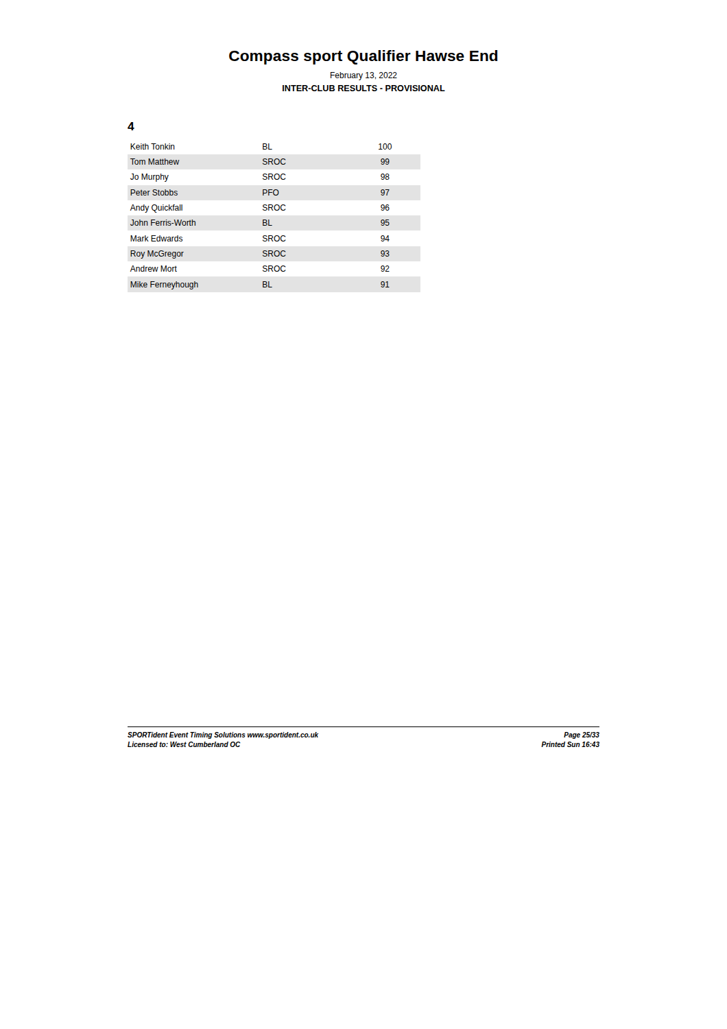Compass sport Qualifier Hawse End
February 13, 2022
INTER-CLUB RESULTS - PROVISIONAL
4
| Keith Tonkin | BL | 100 |
| Tom Matthew | SROC | 99 |
| Jo Murphy | SROC | 98 |
| Peter Stobbs | PFO | 97 |
| Andy Quickfall | SROC | 96 |
| John Ferris-Worth | BL | 95 |
| Mark Edwards | SROC | 94 |
| Roy McGregor | SROC | 93 |
| Andrew Mort | SROC | 92 |
| Mike Ferneyhough | BL | 91 |
SPORTident Event Timing Solutions www.sportident.co.uk
Licensed to: West Cumberland OC
Page 25/33
Printed Sun 16:43